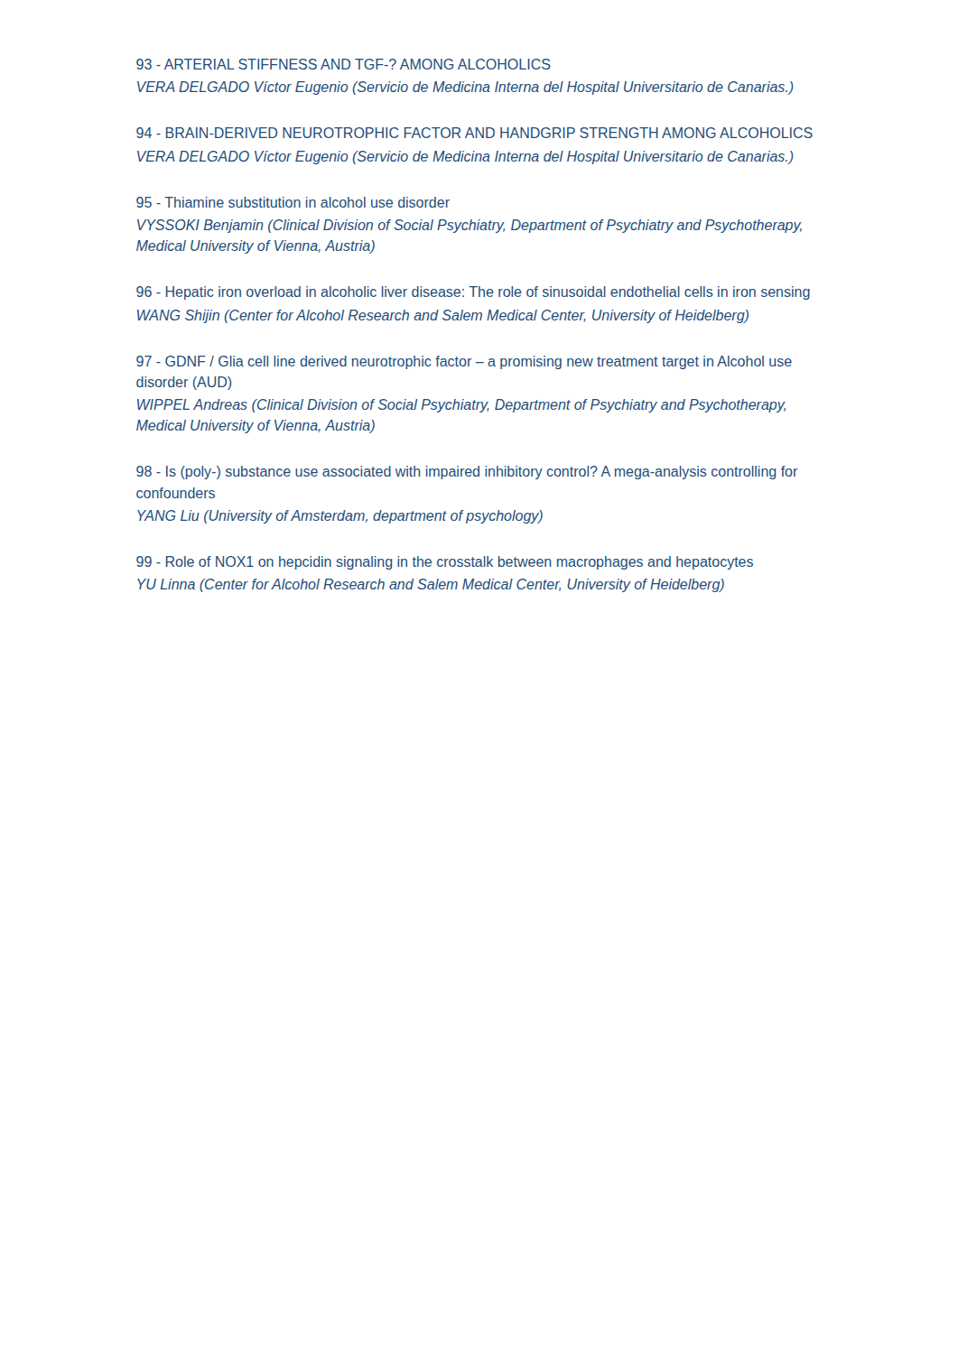93 - ARTERIAL STIFFNESS AND TGF-? AMONG ALCOHOLICS
VERA DELGADO Víctor Eugenio (Servicio de Medicina Interna del Hospital Universitario de Canarias.)
94 - BRAIN-DERIVED NEUROTROPHIC FACTOR AND HANDGRIP STRENGTH AMONG ALCOHOLICS
VERA DELGADO Víctor Eugenio (Servicio de Medicina Interna del Hospital Universitario de Canarias.)
95 - Thiamine substitution in alcohol use disorder
VYSSOKI Benjamin (Clinical Division of Social Psychiatry, Department of Psychiatry and Psychotherapy, Medical University of Vienna, Austria)
96 - Hepatic iron overload in alcoholic liver disease: The role of sinusoidal endothelial cells in iron sensing
WANG Shijin (Center for Alcohol Research and Salem Medical Center, University of Heidelberg)
97 - GDNF / Glia cell line derived neurotrophic factor – a promising new treatment target in Alcohol use disorder (AUD)
WIPPEL Andreas (Clinical Division of Social Psychiatry, Department of Psychiatry and Psychotherapy, Medical University of Vienna, Austria)
98 - Is (poly-) substance use associated with impaired inhibitory control? A mega-analysis controlling for confounders
YANG Liu (University of Amsterdam, department of psychology)
99 - Role of NOX1 on hepcidin signaling in the crosstalk between macrophages and hepatocytes
YU Linna (Center for Alcohol Research and Salem Medical Center, University of Heidelberg)